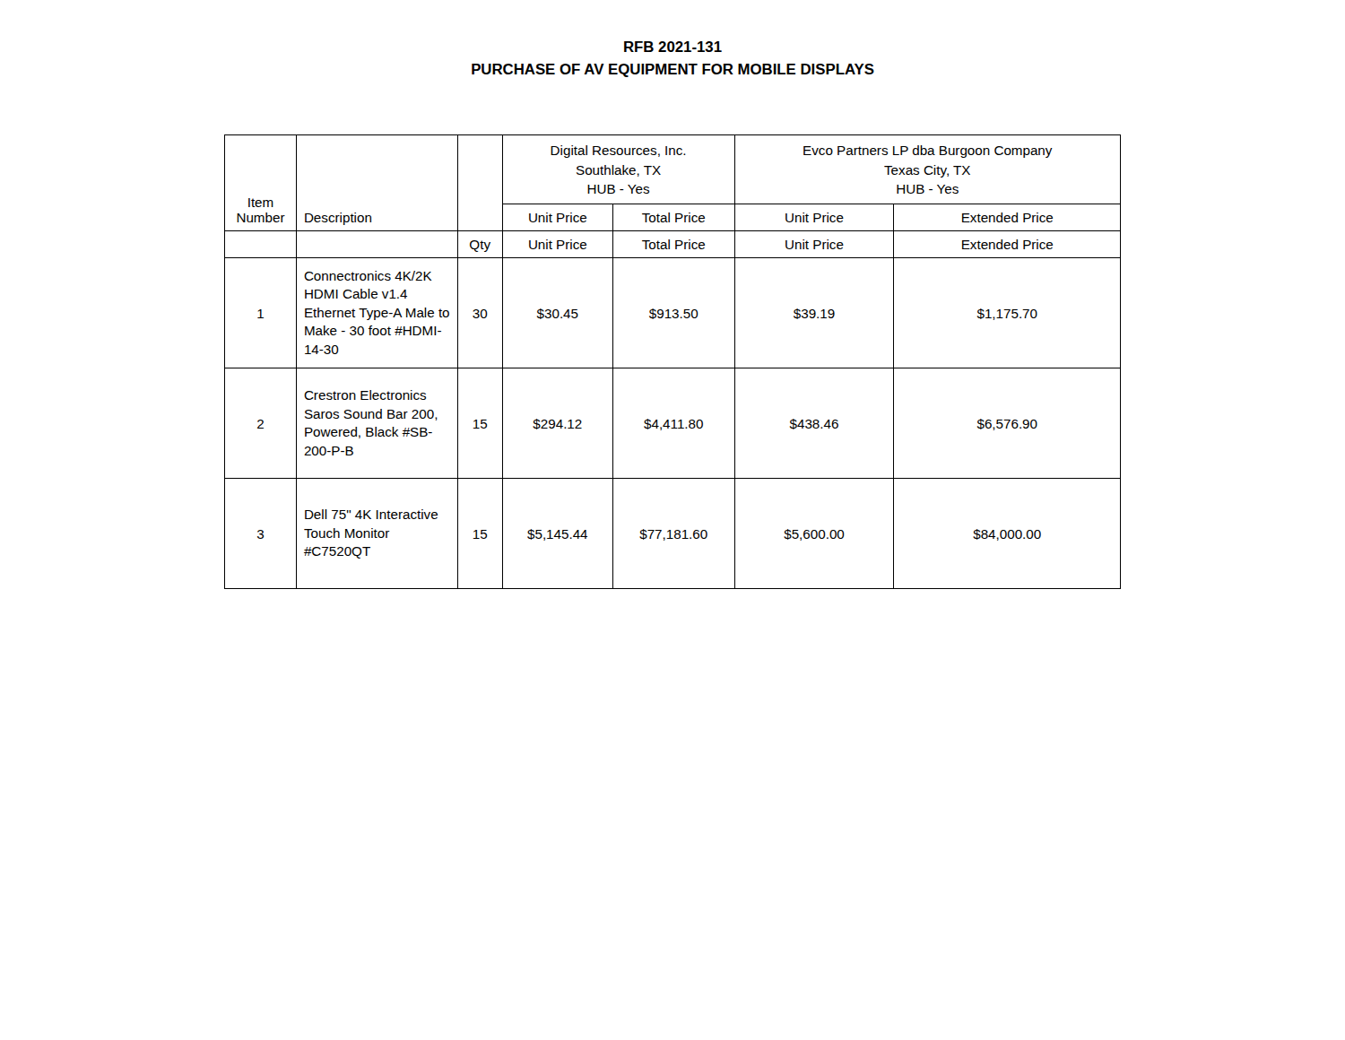RFB 2021-131
PURCHASE OF AV EQUIPMENT FOR MOBILE DISPLAYS
| Item Number | Description | | Digital Resources, Inc. Southlake, TX HUB - Yes | Evco Partners LP dba Burgoon Company Texas City, TX HUB - Yes |
| --- | --- | --- | --- | --- |
| Unit Price | Total Price | Unit Price | Extended Price |
| | | Qty | Unit Price | Total Price | Unit Price | Extended Price |
| 1 | Connectronics 4K/2K HDMI Cable v1.4 Ethernet Type-A Male to Make - 30 foot #HDMI-14-30 | 30 | $30.45 | $913.50 | $39.19 | $1,175.70 |
| 2 | Crestron Electronics Saros Sound Bar 200, Powered, Black #SB-200-P-B | 15 | $294.12 | $4,411.80 | $438.46 | $6,576.90 |
| 3 | Dell 75" 4K Interactive Touch Monitor #C7520QT | 15 | $5,145.44 | $77,181.60 | $5,600.00 | $84,000.00 |